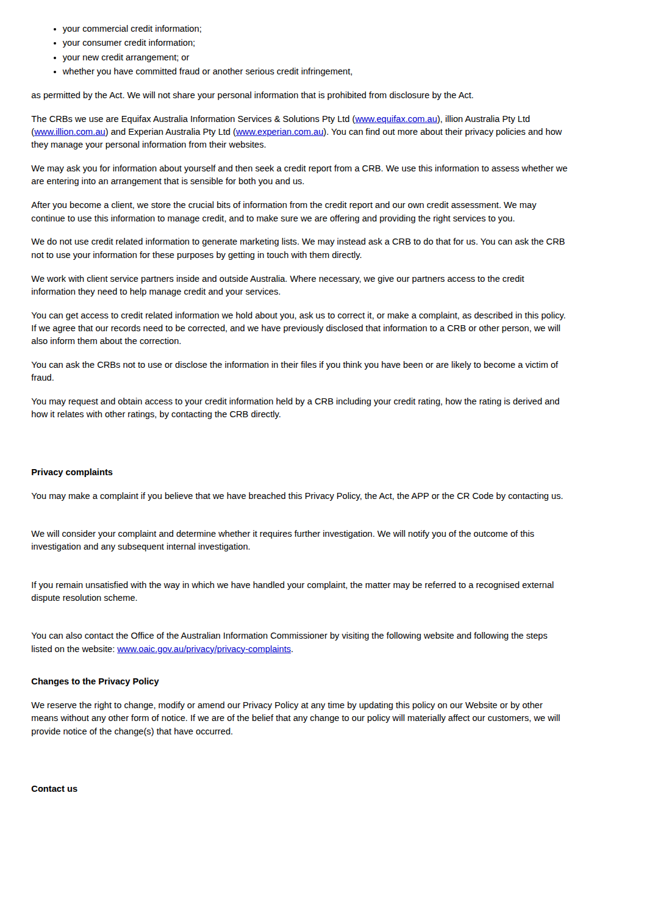your commercial credit information;
your consumer credit information;
your new credit arrangement; or
whether you have committed fraud or another serious credit infringement,
as permitted by the Act. We will not share your personal information that is prohibited from disclosure by the Act.
The CRBs we use are Equifax Australia Information Services & Solutions Pty Ltd (www.equifax.com.au), illion Australia Pty Ltd (www.illion.com.au) and Experian Australia Pty Ltd (www.experian.com.au). You can find out more about their privacy policies and how they manage your personal information from their websites.
We may ask you for information about yourself and then seek a credit report from a CRB. We use this information to assess whether we are entering into an arrangement that is sensible for both you and us.
After you become a client, we store the crucial bits of information from the credit report and our own credit assessment. We may continue to use this information to manage credit, and to make sure we are offering and providing the right services to you.
We do not use credit related information to generate marketing lists. We may instead ask a CRB to do that for us. You can ask the CRB not to use your information for these purposes by getting in touch with them directly.
We work with client service partners inside and outside Australia. Where necessary, we give our partners access to the credit information they need to help manage credit and your services.
You can get access to credit related information we hold about you, ask us to correct it, or make a complaint, as described in this policy. If we agree that our records need to be corrected, and we have previously disclosed that information to a CRB or other person, we will also inform them about the correction.
You can ask the CRBs not to use or disclose the information in their files if you think you have been or are likely to become a victim of fraud.
You may request and obtain access to your credit information held by a CRB including your credit rating, how the rating is derived and how it relates with other ratings, by contacting the CRB directly.
Privacy complaints
You may make a complaint if you believe that we have breached this Privacy Policy, the Act, the APP or the CR Code by contacting us.
We will consider your complaint and determine whether it requires further investigation. We will notify you of the outcome of this investigation and any subsequent internal investigation.
If you remain unsatisfied with the way in which we have handled your complaint, the matter may be referred to a recognised external dispute resolution scheme.
You can also contact the Office of the Australian Information Commissioner by visiting the following website and following the steps listed on the website: www.oaic.gov.au/privacy/privacy-complaints.
Changes to the Privacy Policy
We reserve the right to change, modify or amend our Privacy Policy at any time by updating this policy on our Website or by other means without any other form of notice. If we are of the belief that any change to our policy will materially affect our customers, we will provide notice of the change(s) that have occurred.
Contact us